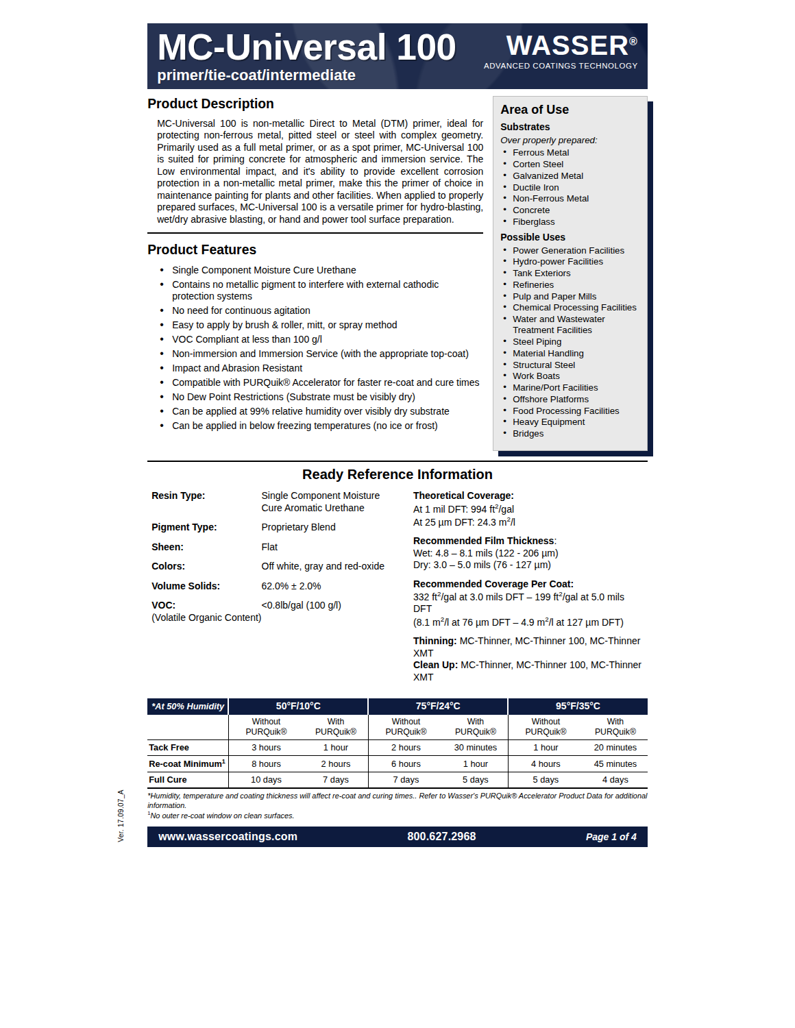MC-Universal 100
primer/tie-coat/intermediate
WASSER®
ADVANCED COATINGS TECHNOLOGY
Product Description
MC-Universal 100 is non-metallic Direct to Metal (DTM) primer, ideal for protecting non-ferrous metal, pitted steel or steel with complex geometry. Primarily used as a full metal primer, or as a spot primer, MC-Universal 100 is suited for priming concrete for atmospheric and immersion service. The Low environmental impact, and it's ability to provide excellent corrosion protection in a non-metallic metal primer, make this the primer of choice in maintenance painting for plants and other facilities. When applied to properly prepared surfaces, MC-Universal 100 is a versatile primer for hydro-blasting, wet/dry abrasive blasting, or hand and power tool surface preparation.
Product Features
Single Component Moisture Cure Urethane
Contains no metallic pigment to interfere with external cathodic protection systems
No need for continuous agitation
Easy to apply by brush & roller, mitt, or spray method
VOC Compliant at less than 100 g/l
Non-immersion and Immersion Service (with the appropriate top-coat)
Impact and Abrasion Resistant
Compatible with PURQuik® Accelerator for faster re-coat and cure times
No Dew Point Restrictions (Substrate must be visibly dry)
Can be applied at 99% relative humidity over visibly dry substrate
Can be applied in below freezing temperatures (no ice or frost)
Area of Use
Substrates
Over properly prepared:
Ferrous Metal
Corten Steel
Galvanized Metal
Ductile Iron
Non-Ferrous Metal
Concrete
Fiberglass
Possible Uses
Power Generation Facilities
Hydro-power Facilities
Tank Exteriors
Refineries
Pulp and Paper Mills
Chemical Processing Facilities
Water and Wastewater Treatment Facilities
Steel Piping
Material Handling
Structural Steel
Work Boats
Marine/Port Facilities
Offshore Platforms
Food Processing Facilities
Heavy Equipment
Bridges
Ready Reference Information
| Resin Type: | Single Component Moisture Cure Aromatic Urethane |
| Pigment Type: | Proprietary Blend |
| Sheen: | Flat |
| Colors: | Off white, gray and red-oxide |
| Volume Solids: | 62.0% ± 2.0% |
| VOC: (Volatile Organic Content) | <0.8lb/gal (100 g/l) |
Theoretical Coverage:
At 1 mil DFT: 994 ft2/gal
At 25 µm DFT: 24.3 m2/l
Recommended Film Thickness:
Wet: 4.8 – 8.1 mils (122 - 206 µm)
Dry: 3.0 – 5.0 mils (76 - 127 µm)
Recommended Coverage Per Coat:
332 ft2/gal at 3.0 mils DFT – 199 ft2/gal at 5.0 mils DFT
(8.1 m2/l at 76 µm DFT – 4.9 m2/l at 127 µm DFT)
Thinning: MC-Thinner, MC-Thinner 100, MC-Thinner XMT
Clean Up: MC-Thinner, MC-Thinner 100, MC-Thinner XMT
| *At 50% Humidity | 50°F/10°C | 75°F/24°C | 95°F/35°C |
| --- | --- | --- | --- |
| | Without PURQuik® | With PURQuik® | Without PURQuik® | With PURQuik® | Without PURQuik® | With PURQuik® |
| Tack Free | 3 hours | 1 hour | 2 hours | 30 minutes | 1 hour | 20 minutes |
| Re-coat Minimum 1 | 8 hours | 2 hours | 6 hours | 1 hour | 4 hours | 45 minutes |
| Full Cure | 10 days | 7 days | 7 days | 5 days | 5 days | 4 days |
*Humidity, temperature and coating thickness will affect re-coat and curing times.. Refer to Wasser's PURQuik® Accelerator Product Data for additional information.
1No outer re-coat window on clean surfaces.
www.wassercoatings.com 800.627.2968 Page 1 of 4
Ver. 17.09.07_A